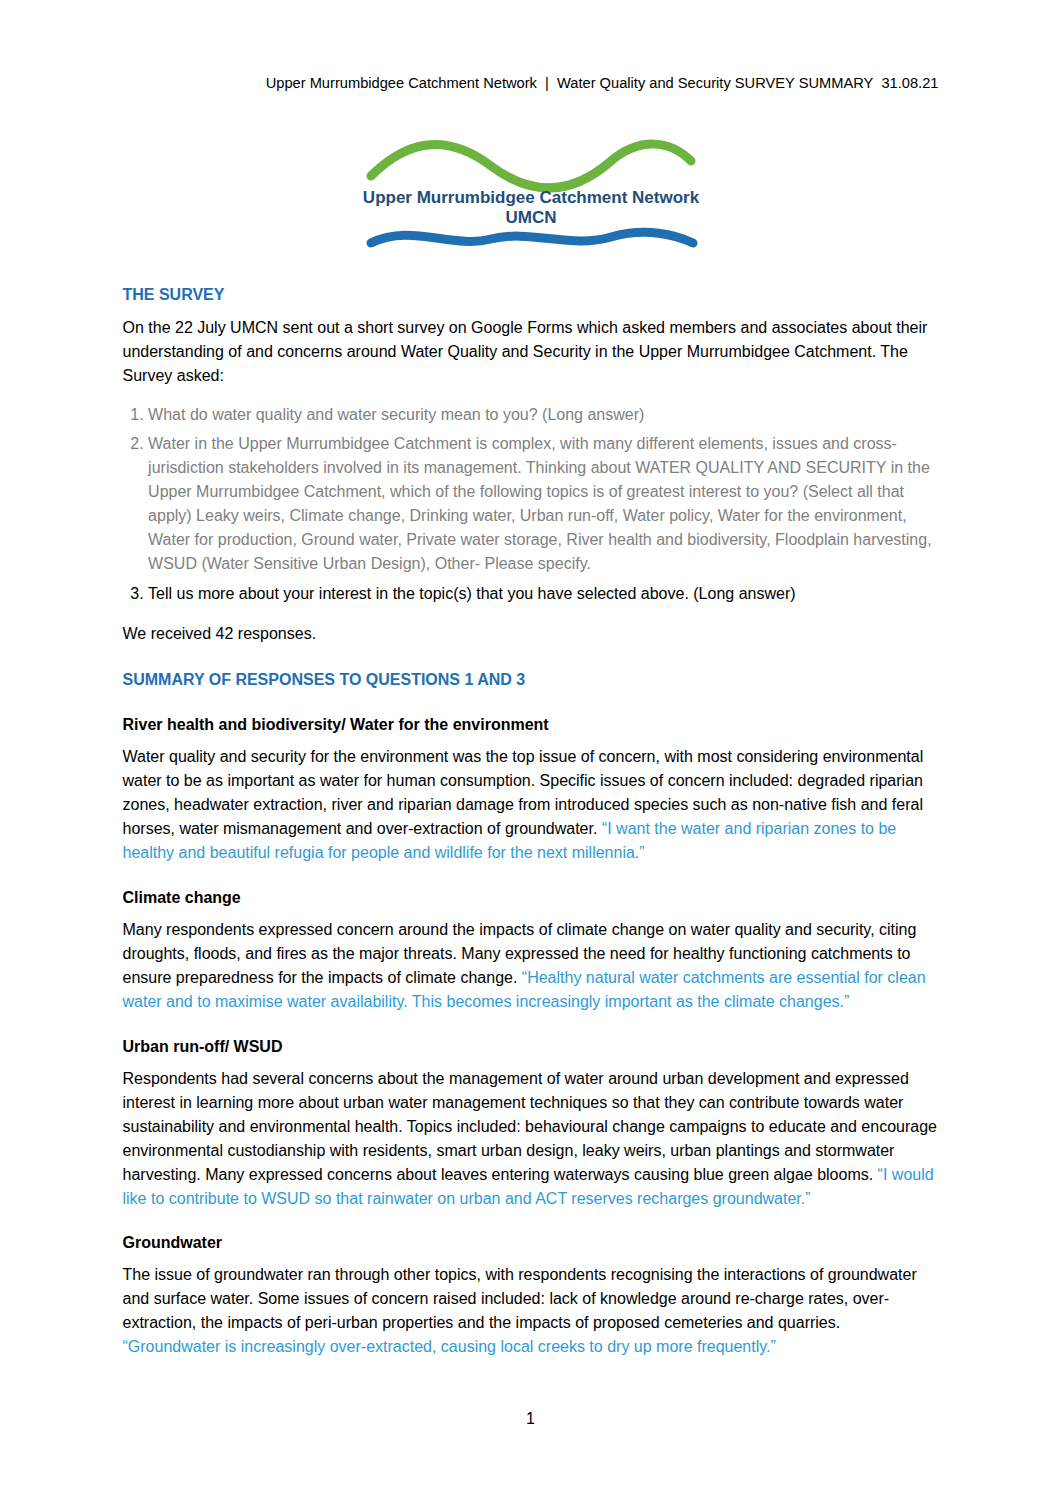Upper Murrumbidgee Catchment Network | Water Quality and Security SURVEY SUMMARY 31.08.21
Upper Murrumbidgee Catchment Network UMCN
THE SURVEY
On the 22 July UMCN sent out a short survey on Google Forms which asked members and associates about their understanding of and concerns around Water Quality and Security in the Upper Murrumbidgee Catchment. The Survey asked:
What do water quality and water security mean to you? (Long answer)
Water in the Upper Murrumbidgee Catchment is complex, with many different elements, issues and cross-jurisdiction stakeholders involved in its management. Thinking about WATER QUALITY AND SECURITY in the Upper Murrumbidgee Catchment, which of the following topics is of greatest interest to you? (Select all that apply) Leaky weirs, Climate change, Drinking water, Urban run-off, Water policy, Water for the environment, Water for production, Ground water, Private water storage, River health and biodiversity, Floodplain harvesting, WSUD (Water Sensitive Urban Design), Other- Please specify.
Tell us more about your interest in the topic(s) that you have selected above. (Long answer)
We received 42 responses.
SUMMARY OF RESPONSES TO QUESTIONS 1 AND 3
River health and biodiversity/ Water for the environment
Water quality and security for the environment was the top issue of concern, with most considering environmental water to be as important as water for human consumption. Specific issues of concern included: degraded riparian zones, headwater extraction, river and riparian damage from introduced species such as non-native fish and feral horses, water mismanagement and over-extraction of groundwater. “I want the water and riparian zones to be healthy and beautiful refugia for people and wildlife for the next millennia.”
Climate change
Many respondents expressed concern around the impacts of climate change on water quality and security, citing droughts, floods, and fires as the major threats. Many expressed the need for healthy functioning catchments to ensure preparedness for the impacts of climate change. “Healthy natural water catchments are essential for clean water and to maximise water availability. This becomes increasingly important as the climate changes.”
Urban run-off/ WSUD
Respondents had several concerns about the management of water around urban development and expressed interest in learning more about urban water management techniques so that they can contribute towards water sustainability and environmental health. Topics included: behavioural change campaigns to educate and encourage environmental custodianship with residents, smart urban design, leaky weirs, urban plantings and stormwater harvesting. Many expressed concerns about leaves entering waterways causing blue green algae blooms. “I would like to contribute to WSUD so that rainwater on urban and ACT reserves recharges groundwater.”
Groundwater
The issue of groundwater ran through other topics, with respondents recognising the interactions of groundwater and surface water. Some issues of concern raised included: lack of knowledge around re-charge rates, over-extraction, the impacts of peri-urban properties and the impacts of proposed cemeteries and quarries. “Groundwater is increasingly over-extracted, causing local creeks to dry up more frequently.”
1